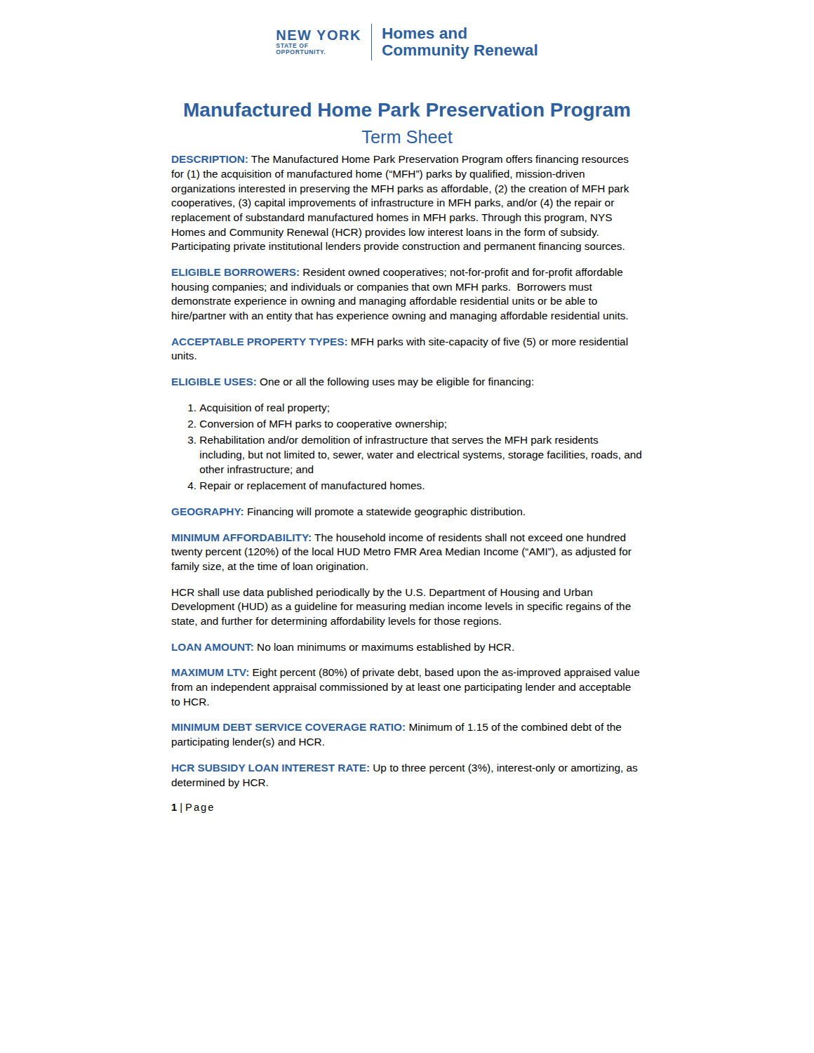NEW YORK
STATE OF
OPPORTUNITY.
Homes and
Community Renewal
Manufactured Home Park Preservation Program Term Sheet
DESCRIPTION: The Manufactured Home Park Preservation Program offers financing resources for (1) the acquisition of manufactured home (“MFH”) parks by qualified, mission-driven organizations interested in preserving the MFH parks as affordable, (2) the creation of MFH park cooperatives, (3) capital improvements of infrastructure in MFH parks, and/or (4) the repair or replacement of substandard manufactured homes in MFH parks. Through this program, NYS Homes and Community Renewal (HCR) provides low interest loans in the form of subsidy. Participating private institutional lenders provide construction and permanent financing sources.
ELIGIBLE BORROWERS: Resident owned cooperatives; not-for-profit and for-profit affordable housing companies; and individuals or companies that own MFH parks. Borrowers must demonstrate experience in owning and managing affordable residential units or be able to hire/partner with an entity that has experience owning and managing affordable residential units.
ACCEPTABLE PROPERTY TYPES: MFH parks with site-capacity of five (5) or more residential units.
ELIGIBLE USES: One or all the following uses may be eligible for financing:
Acquisition of real property;
Conversion of MFH parks to cooperative ownership;
Rehabilitation and/or demolition of infrastructure that serves the MFH park residents including, but not limited to, sewer, water and electrical systems, storage facilities, roads, and other infrastructure; and
Repair or replacement of manufactured homes.
GEOGRAPHY: Financing will promote a statewide geographic distribution.
MINIMUM AFFORDABILITY: The household income of residents shall not exceed one hundred twenty percent (120%) of the local HUD Metro FMR Area Median Income (“AMI”), as adjusted for family size, at the time of loan origination.
HCR shall use data published periodically by the U.S. Department of Housing and Urban Development (HUD) as a guideline for measuring median income levels in specific regains of the state, and further for determining affordability levels for those regions.
LOAN AMOUNT: No loan minimums or maximums established by HCR.
MAXIMUM LTV: Eight percent (80%) of private debt, based upon the as-improved appraised value from an independent appraisal commissioned by at least one participating lender and acceptable to HCR.
MINIMUM DEBT SERVICE COVERAGE RATIO: Minimum of 1.15 of the combined debt of the participating lender(s) and HCR.
HCR SUBSIDY LOAN INTEREST RATE: Up to three percent (3%), interest-only or amortizing, as determined by HCR.
1 | Page